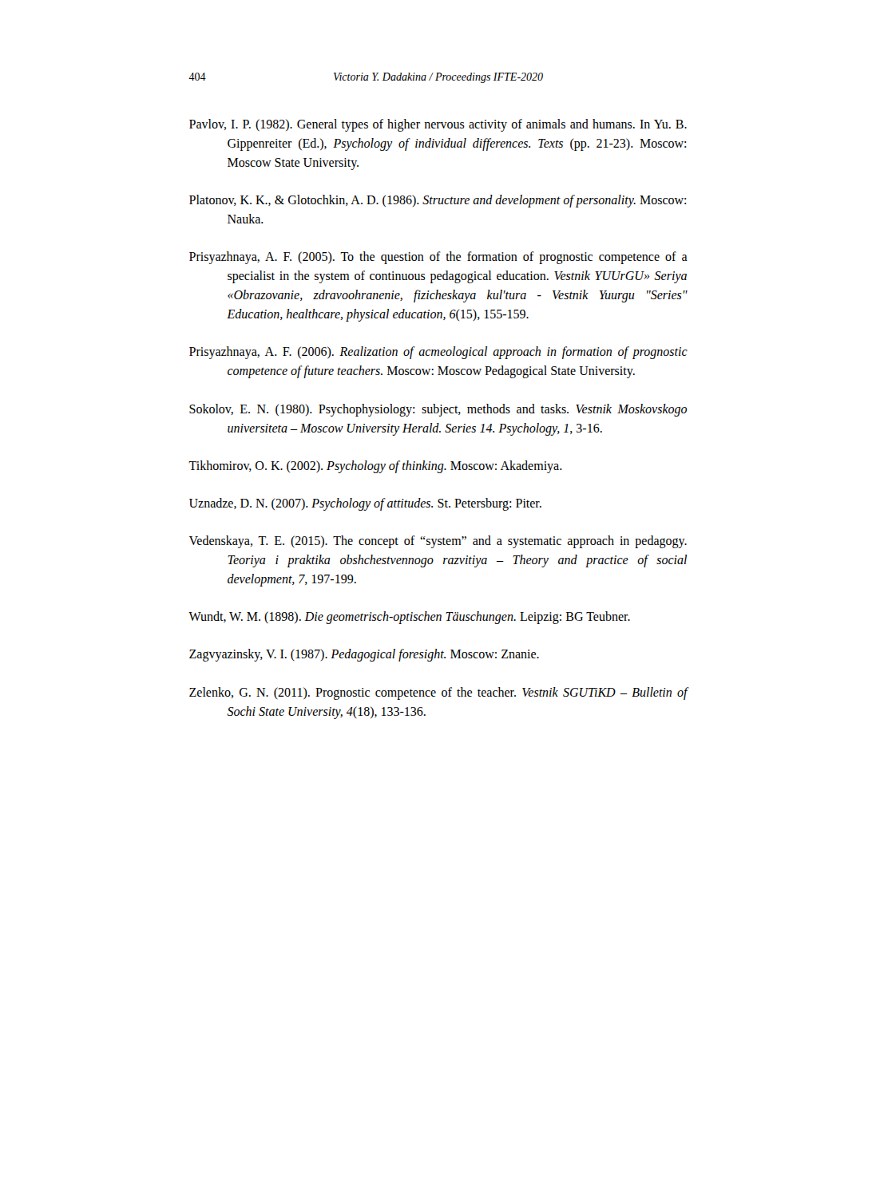404 Victoria Y. Dadakina / Proceedings IFTE-2020 404
Pavlov, I. P. (1982). General types of higher nervous activity of animals and humans. In Yu. B. Gippenreiter (Ed.), Psychology of individual differences. Texts (pp. 21-23). Moscow: Moscow State University.
Platonov, K. K., & Glotochkin, A. D. (1986). Structure and development of personality. Moscow: Nauka.
Prisyazhnaya, A. F. (2005). To the question of the formation of prognostic competence of a specialist in the system of continuous pedagogical education. Vestnik YUUrGU» Seriya «Obrazovanie, zdravoohranenie, fizicheskaya kul'tura - Vestnik Yuurgu "Series" Education, healthcare, physical education, 6(15), 155-159.
Prisyazhnaya, A. F. (2006). Realization of acmeological approach in formation of prognostic competence of future teachers. Moscow: Moscow Pedagogical State University.
Sokolov, E. N. (1980). Psychophysiology: subject, methods and tasks. Vestnik Moskovskogo universiteta – Moscow University Herald. Series 14. Psychology, 1, 3-16.
Tikhomirov, O. K. (2002). Psychology of thinking. Moscow: Akademiya.
Uznadze, D. N. (2007). Psychology of attitudes. St. Petersburg: Piter.
Vedenskaya, T. E. (2015). The concept of “system” and a systematic approach in pedagogy. Teoriya i praktika obshchestvennogo razvitiya – Theory and practice of social development, 7, 197-199.
Wundt, W. M. (1898). Die geometrisch-optischen Täuschungen. Leipzig: BG Teubner.
Zagvyazinsky, V. I. (1987). Pedagogical foresight. Moscow: Znanie.
Zelenko, G. N. (2011). Prognostic competence of the teacher. Vestnik SGUTiKD – Bulletin of Sochi State University, 4(18), 133-136.